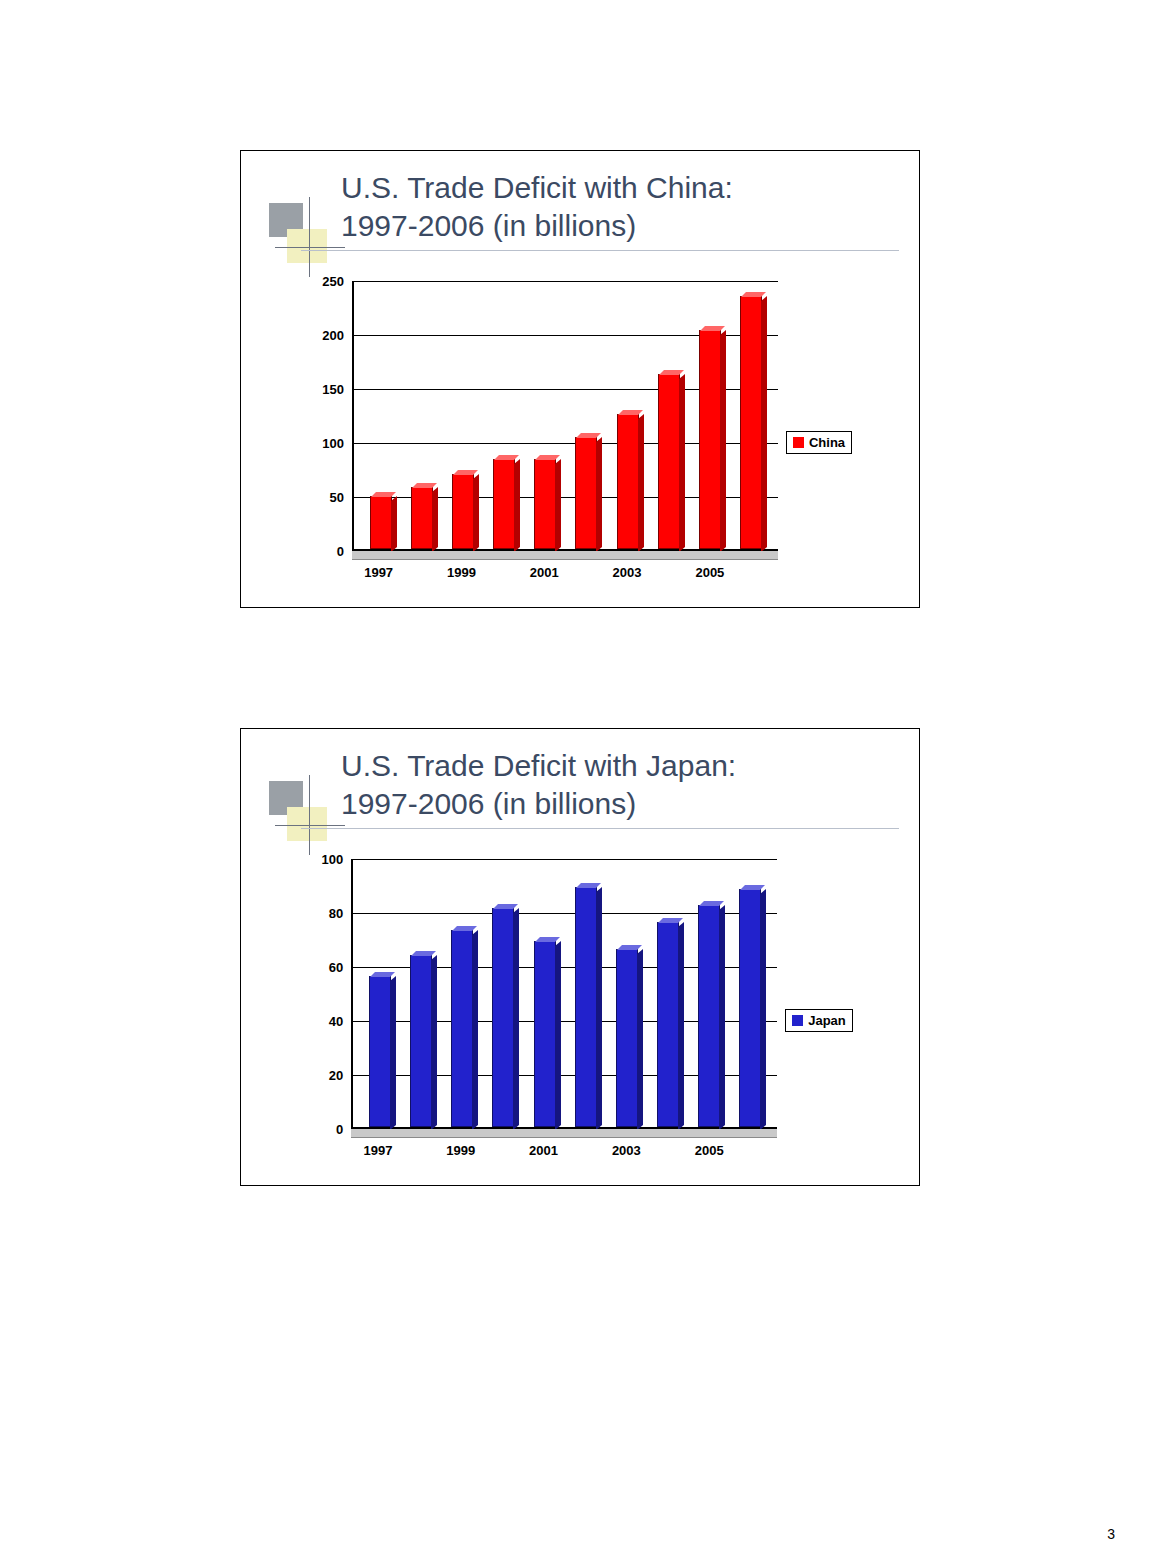U.S. Trade Deficit with China:
1997-2006 (in billions)
250 200 150 100 50 0
1997 1998 1999 2000 2001 2002 2003 2004 2005 2006
China
U.S. Trade Deficit with Japan:
1997-2006 (in billions)
100 80 60 40 20 0
1997 1998 1999 2000 2001 2002 2003 2004 2005 2006
Japan
3